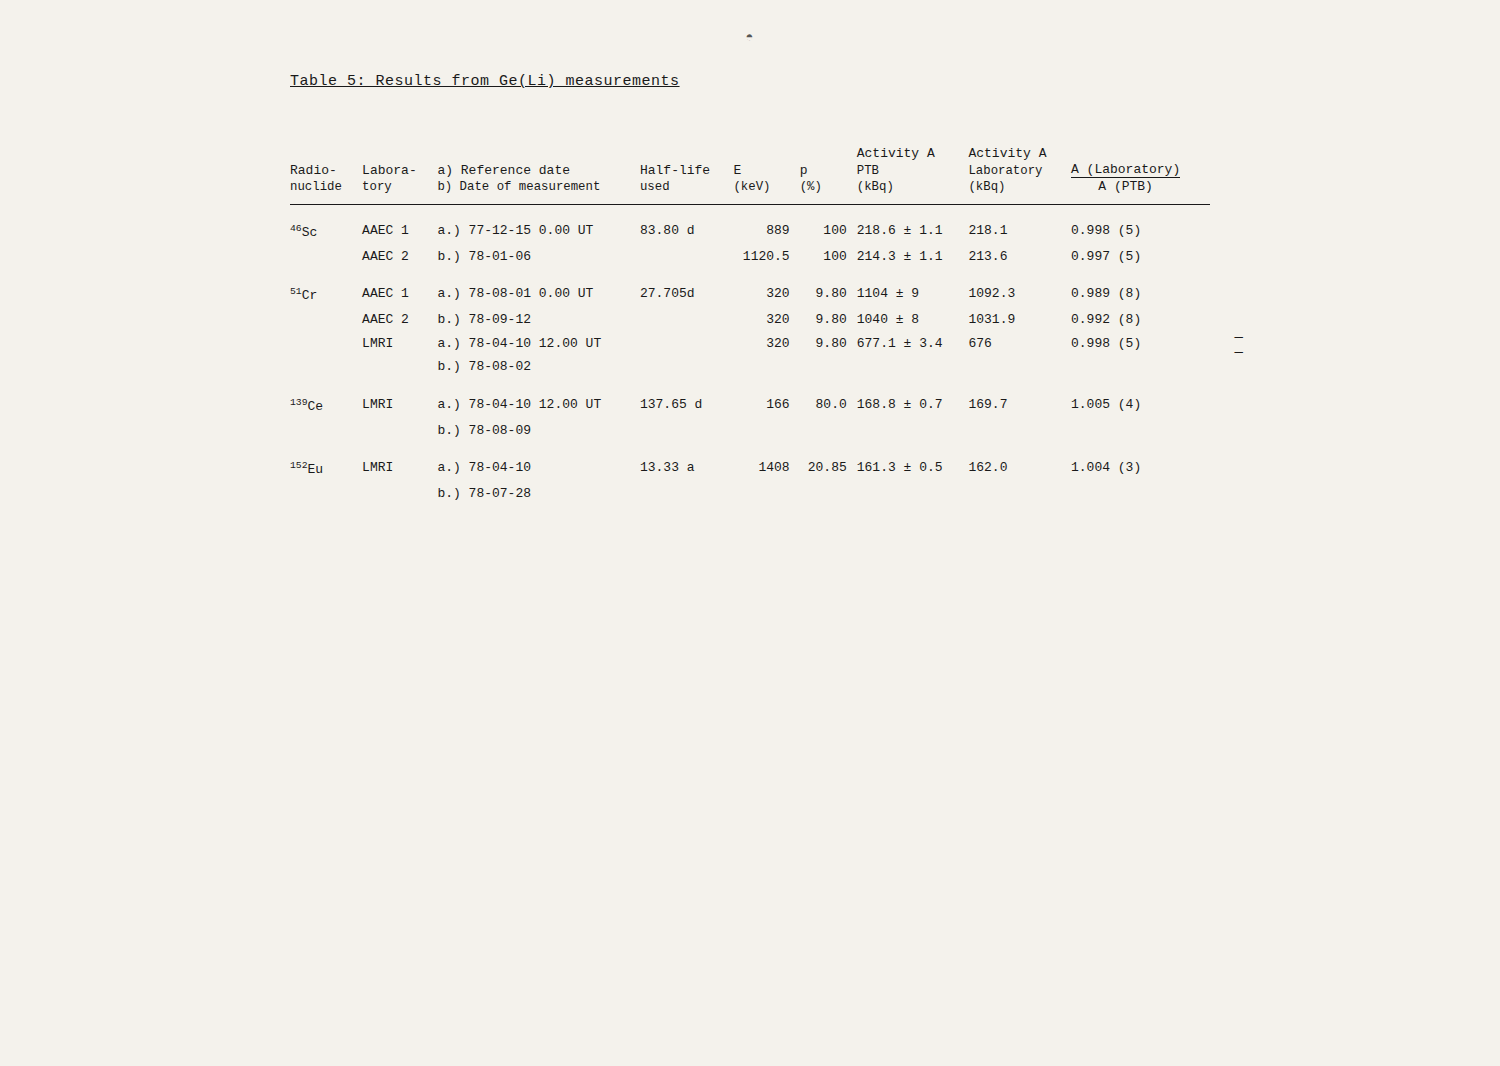◓
Table 5: Results from Ge(Li) measurements
——
| Radio- nuclide | Labora- tory | a) Reference date b) Date of measurement | Half-life used | E (keV) | p (%) | Activity A PTB (kBq) | Activity A Laboratory (kBq) | A (Laboratory) A (PTB) |
| --- | --- | --- | --- | --- | --- | --- | --- | --- |
| 46 Sc | AAEC 1 | a.) 77-12-15 0.00 UT | 83.80 d | 889 | 100 | 218.6 ± 1.1 | 218.1 | 0.998 (5) |
| | AAEC 2 | b.) 78-01-06 | | 1120.5 | 100 | 214.3 ± 1.1 | 213.6 | 0.997 (5) |
| 51 Cr | AAEC 1 | a.) 78-08-01 0.00 UT | 27.705d | 320 | 9.80 | 1104 ± 9 | 1092.3 | 0.989 (8) |
| | AAEC 2 | b.) 78-09-12 | | 320 | 9.80 | 1040 ± 8 | 1031.9 | 0.992 (8) |
| | LMRI | a.) 78-04-10 12.00 UT | | 320 | 9.80 | 677.1 ± 3.4 | 676 | 0.998 (5) |
| | | b.) 78-08-02 | | | | | | |
| 139 Ce | LMRI | a.) 78-04-10 12.00 UT | 137.65 d | 166 | 80.0 | 168.8 ± 0.7 | 169.7 | 1.005 (4) |
| | | b.) 78-08-09 | | | | | | |
| 152 Eu | LMRI | a.) 78-04-10 | 13.33 a | 1408 | 20.85 | 161.3 ± 0.5 | 162.0 | 1.004 (3) |
| | | b.) 78-07-28 | | | | | | |